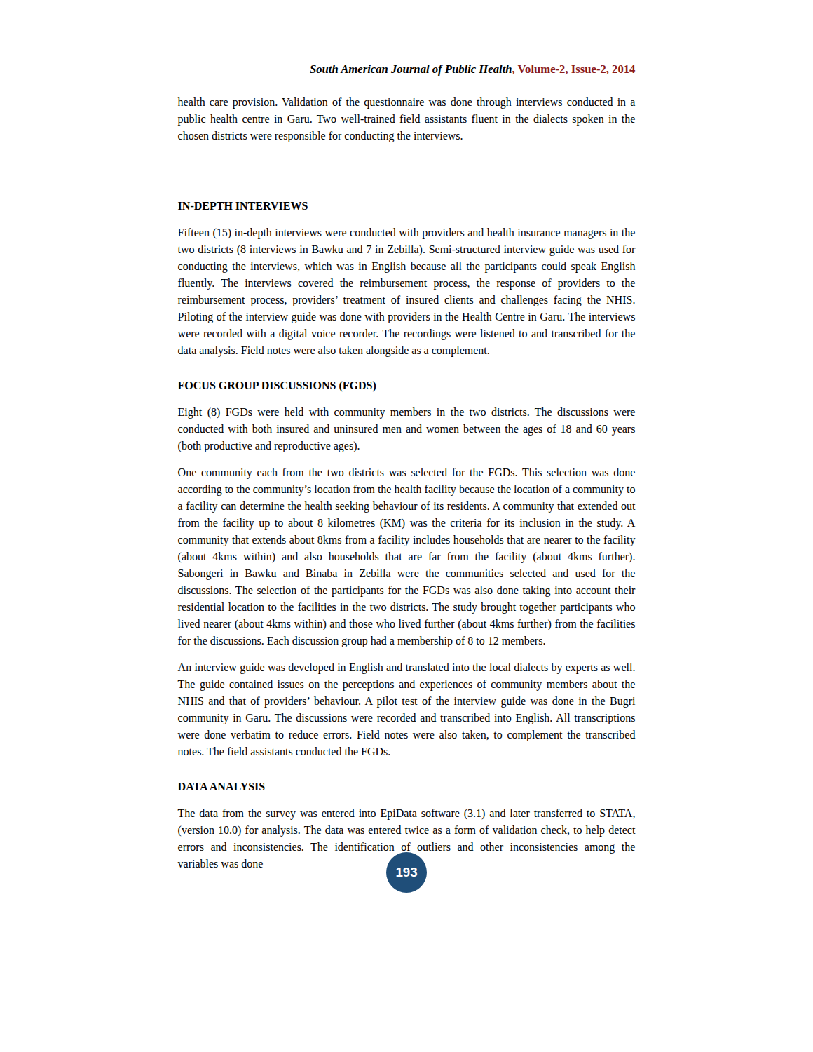South American Journal of Public Health, Volume-2, Issue-2, 2014
health care provision. Validation of the questionnaire was done through interviews conducted in a public health centre in Garu. Two well-trained field assistants fluent in the dialects spoken in the chosen districts were responsible for conducting the interviews.
In-depth Interviews
Fifteen (15) in-depth interviews were conducted with providers and health insurance managers in the two districts (8 interviews in Bawku and 7 in Zebilla). Semi-structured interview guide was used for conducting the interviews, which was in English because all the participants could speak English fluently. The interviews covered the reimbursement process, the response of providers to the reimbursement process, providers’ treatment of insured clients and challenges facing the NHIS. Piloting of the interview guide was done with providers in the Health Centre in Garu. The interviews were recorded with a digital voice recorder. The recordings were listened to and transcribed for the data analysis. Field notes were also taken alongside as a complement.
Focus Group Discussions (FGDs)
Eight (8) FGDs were held with community members in the two districts. The discussions were conducted with both insured and uninsured men and women between the ages of 18 and 60 years (both productive and reproductive ages).
One community each from the two districts was selected for the FGDs. This selection was done according to the community’s location from the health facility because the location of a community to a facility can determine the health seeking behaviour of its residents. A community that extended out from the facility up to about 8 kilometres (KM) was the criteria for its inclusion in the study. A community that extends about 8kms from a facility includes households that are nearer to the facility (about 4kms within) and also households that are far from the facility (about 4kms further). Sabongeri in Bawku and Binaba in Zebilla were the communities selected and used for the discussions. The selection of the participants for the FGDs was also done taking into account their residential location to the facilities in the two districts. The study brought together participants who lived nearer (about 4kms within) and those who lived further (about 4kms further) from the facilities for the discussions. Each discussion group had a membership of 8 to 12 members.
An interview guide was developed in English and translated into the local dialects by experts as well. The guide contained issues on the perceptions and experiences of community members about the NHIS and that of providers’ behaviour. A pilot test of the interview guide was done in the Bugri community in Garu. The discussions were recorded and transcribed into English. All transcriptions were done verbatim to reduce errors. Field notes were also taken, to complement the transcribed notes. The field assistants conducted the FGDs.
Data Analysis
The data from the survey was entered into EpiData software (3.1) and later transferred to STATA, (version 10.0) for analysis. The data was entered twice as a form of validation check, to help detect errors and inconsistencies. The identification of outliers and other inconsistencies among the variables was done
193